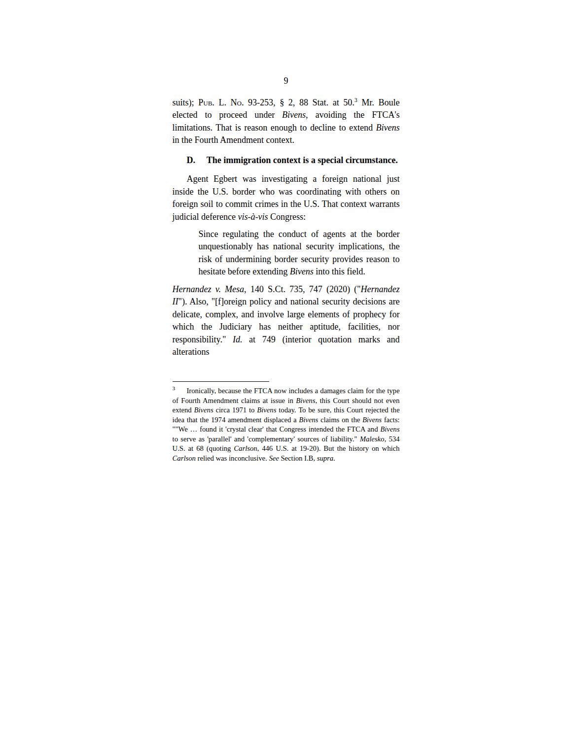9
suits); Pub. L. No. 93-253, § 2, 88 Stat. at 50.3 Mr. Boule elected to proceed under Bivens, avoiding the FTCA's limitations. That is reason enough to decline to extend Bivens in the Fourth Amendment context.
D. The immigration context is a special circumstance.
Agent Egbert was investigating a foreign national just inside the U.S. border who was coordinating with others on foreign soil to commit crimes in the U.S. That context warrants judicial deference vis-à-vis Congress:
Since regulating the conduct of agents at the border unquestionably has national security implications, the risk of undermining border security provides reason to hesitate before extending Bivens into this field.
Hernandez v. Mesa, 140 S.Ct. 735, 747 (2020) ("Hernandez II"). Also, "[f]oreign policy and national security decisions are delicate, complex, and involve large elements of prophecy for which the Judiciary has neither aptitude, facilities, nor responsibility." Id. at 749 (interior quotation marks and alterations
3 Ironically, because the FTCA now includes a damages claim for the type of Fourth Amendment claims at issue in Bivens, this Court should not even extend Bivens circa 1971 to Bivens today. To be sure, this Court rejected the idea that the 1974 amendment displaced a Bivens claims on the Bivens facts: ""We … found it 'crystal clear' that Congress intended the FTCA and Bivens to serve as 'parallel' and 'complementary' sources of liability." Malesko, 534 U.S. at 68 (quoting Carlson, 446 U.S. at 19-20). But the history on which Carlson relied was inconclusive. See Section I.B, supra.